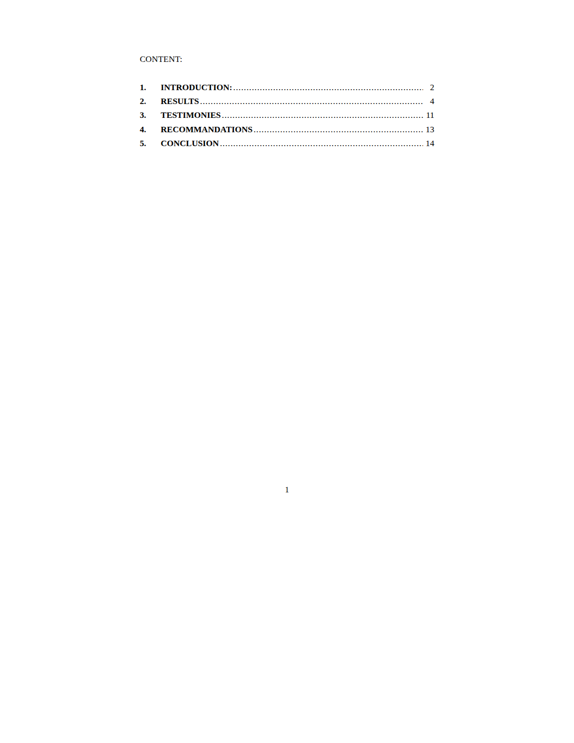CONTENT:
1. INTRODUCTION: .................................................................................................................................................................. 2
2. RESULTS .................................................................................................................................................................. 4
3. TESTIMONIES .................................................................................................................................................................. 11
4. RECOMMANDATIONS .................................................................................................................................................................. 13
5. CONCLUSION .................................................................................................................................................................. 14
1